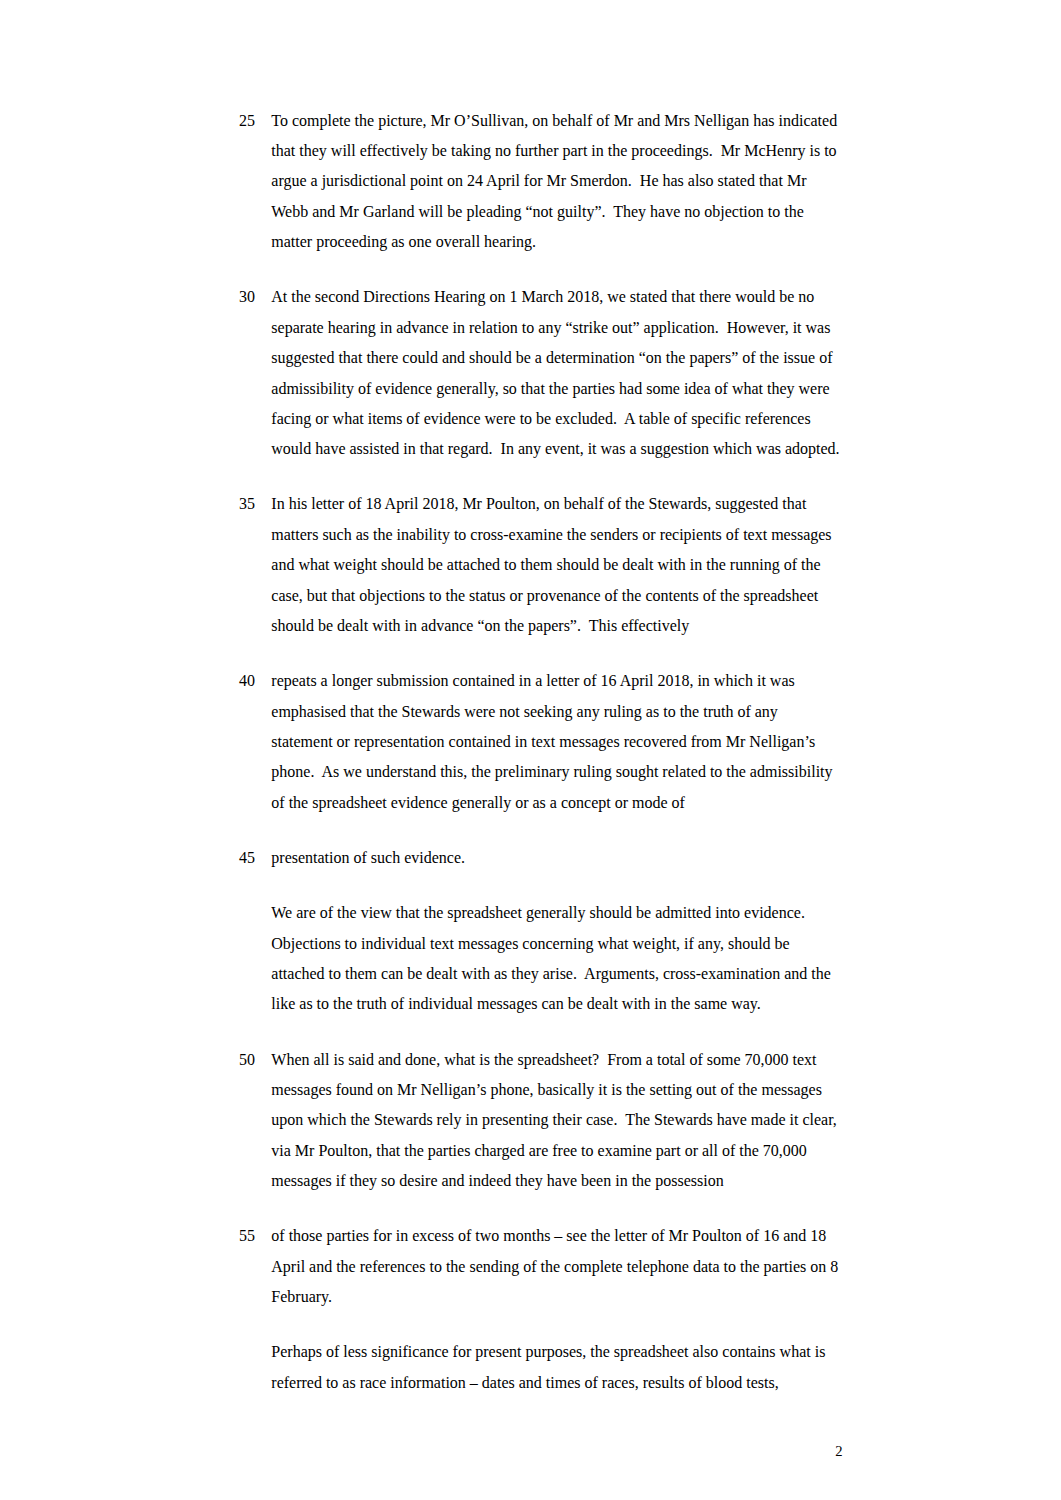25 To complete the picture, Mr O’Sullivan, on behalf of Mr and Mrs Nelligan has indicated that they will effectively be taking no further part in the proceedings. Mr McHenry is to argue a jurisdictional point on 24 April for Mr Smerdon. He has also stated that Mr Webb and Mr Garland will be pleading “not guilty”. They have no objection to the matter proceeding as one overall hearing.
30 At the second Directions Hearing on 1 March 2018, we stated that there would be no separate hearing in advance in relation to any “strike out” application. However, it was suggested that there could and should be a determination “on the papers” of the issue of admissibility of evidence generally, so that the parties had some idea of what they were facing or what items of evidence were to be excluded. A table of specific references would have assisted in that regard. In any event, it was a suggestion which was adopted.
35 In his letter of 18 April 2018, Mr Poulton, on behalf of the Stewards, suggested that matters such as the inability to cross-examine the senders or recipients of text messages and what weight should be attached to them should be dealt with in the running of the case, but that objections to the status or provenance of the contents of the spreadsheet should be dealt with in advance “on the papers”. This effectively
40 repeats a longer submission contained in a letter of 16 April 2018, in which it was emphasised that the Stewards were not seeking any ruling as to the truth of any statement or representation contained in text messages recovered from Mr Nelligan’s phone. As we understand this, the preliminary ruling sought related to the admissibility of the spreadsheet evidence generally or as a concept or mode of
45 presentation of such evidence.
We are of the view that the spreadsheet generally should be admitted into evidence. Objections to individual text messages concerning what weight, if any, should be attached to them can be dealt with as they arise. Arguments, cross-examination and the like as to the truth of individual messages can be dealt with in the same way.
50 When all is said and done, what is the spreadsheet? From a total of some 70,000 text messages found on Mr Nelligan’s phone, basically it is the setting out of the messages upon which the Stewards rely in presenting their case. The Stewards have made it clear, via Mr Poulton, that the parties charged are free to examine part or all of the 70,000 messages if they so desire and indeed they have been in the possession
55 of those parties for in excess of two months – see the letter of Mr Poulton of 16 and 18 April and the references to the sending of the complete telephone data to the parties on 8 February.
Perhaps of less significance for present purposes, the spreadsheet also contains what is referred to as race information – dates and times of races, results of blood tests,
2